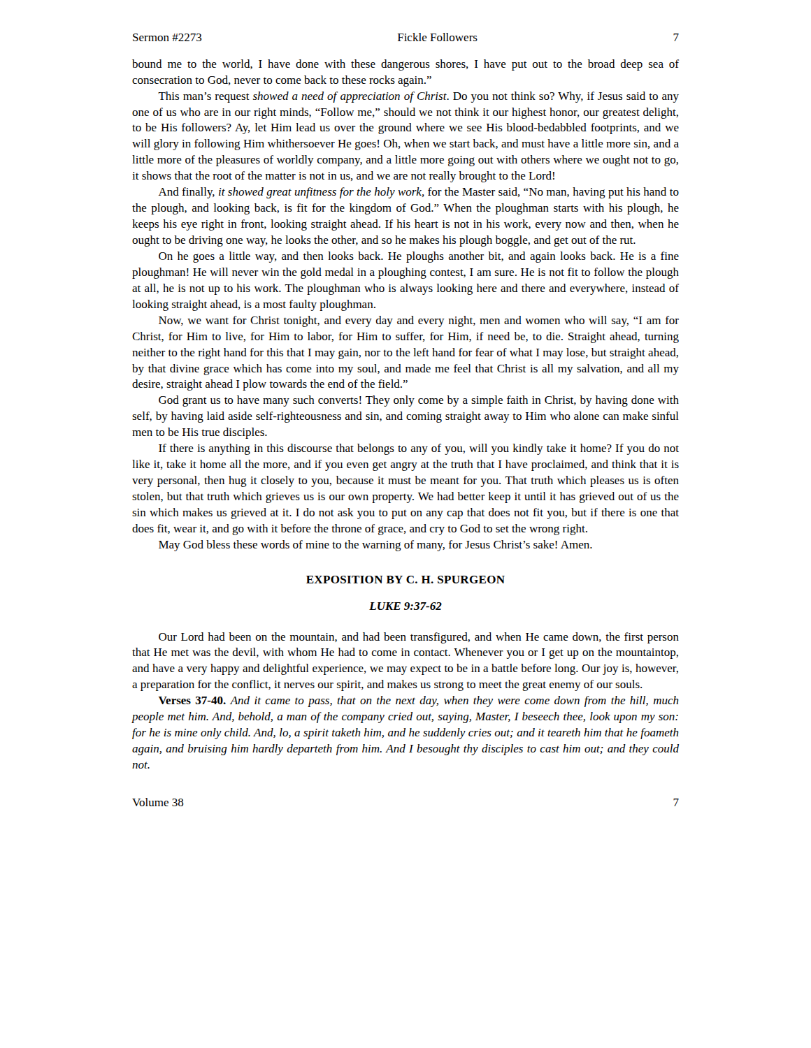Sermon #2273
Fickle Followers
7
bound me to the world, I have done with these dangerous shores, I have put out to the broad deep sea of consecration to God, never to come back to these rocks again.”
This man’s request showed a need of appreciation of Christ. Do you not think so? Why, if Jesus said to any one of us who are in our right minds, “Follow me,” should we not think it our highest honor, our greatest delight, to be His followers? Ay, let Him lead us over the ground where we see His blood-bedabbled footprints, and we will glory in following Him whithersoever He goes! Oh, when we start back, and must have a little more sin, and a little more of the pleasures of worldly company, and a little more going out with others where we ought not to go, it shows that the root of the matter is not in us, and we are not really brought to the Lord!
And finally, it showed great unfitness for the holy work, for the Master said, “No man, having put his hand to the plough, and looking back, is fit for the kingdom of God.” When the ploughman starts with his plough, he keeps his eye right in front, looking straight ahead. If his heart is not in his work, every now and then, when he ought to be driving one way, he looks the other, and so he makes his plough boggle, and get out of the rut.
On he goes a little way, and then looks back. He ploughs another bit, and again looks back. He is a fine ploughman! He will never win the gold medal in a ploughing contest, I am sure. He is not fit to follow the plough at all, he is not up to his work. The ploughman who is always looking here and there and everywhere, instead of looking straight ahead, is a most faulty ploughman.
Now, we want for Christ tonight, and every day and every night, men and women who will say, “I am for Christ, for Him to live, for Him to labor, for Him to suffer, for Him, if need be, to die. Straight ahead, turning neither to the right hand for this that I may gain, nor to the left hand for fear of what I may lose, but straight ahead, by that divine grace which has come into my soul, and made me feel that Christ is all my salvation, and all my desire, straight ahead I plow towards the end of the field.”
God grant us to have many such converts! They only come by a simple faith in Christ, by having done with self, by having laid aside self-righteousness and sin, and coming straight away to Him who alone can make sinful men to be His true disciples.
If there is anything in this discourse that belongs to any of you, will you kindly take it home? If you do not like it, take it home all the more, and if you even get angry at the truth that I have proclaimed, and think that it is very personal, then hug it closely to you, because it must be meant for you. That truth which pleases us is often stolen, but that truth which grieves us is our own property. We had better keep it until it has grieved out of us the sin which makes us grieved at it. I do not ask you to put on any cap that does not fit you, but if there is one that does fit, wear it, and go with it before the throne of grace, and cry to God to set the wrong right.
May God bless these words of mine to the warning of many, for Jesus Christ’s sake! Amen.
EXPOSITION BY C. H. SPURGEON
LUKE 9:37-62
Our Lord had been on the mountain, and had been transfigured, and when He came down, the first person that He met was the devil, with whom He had to come in contact. Whenever you or I get up on the mountaintop, and have a very happy and delightful experience, we may expect to be in a battle before long. Our joy is, however, a preparation for the conflict, it nerves our spirit, and makes us strong to meet the great enemy of our souls.
Verses 37-40. And it came to pass, that on the next day, when they were come down from the hill, much people met him. And, behold, a man of the company cried out, saying, Master, I beseech thee, look upon my son: for he is mine only child. And, lo, a spirit taketh him, and he suddenly cries out; and it teareth him that he foameth again, and bruising him hardly departeth from him. And I besought thy disciples to cast him out; and they could not.
Volume 38
7